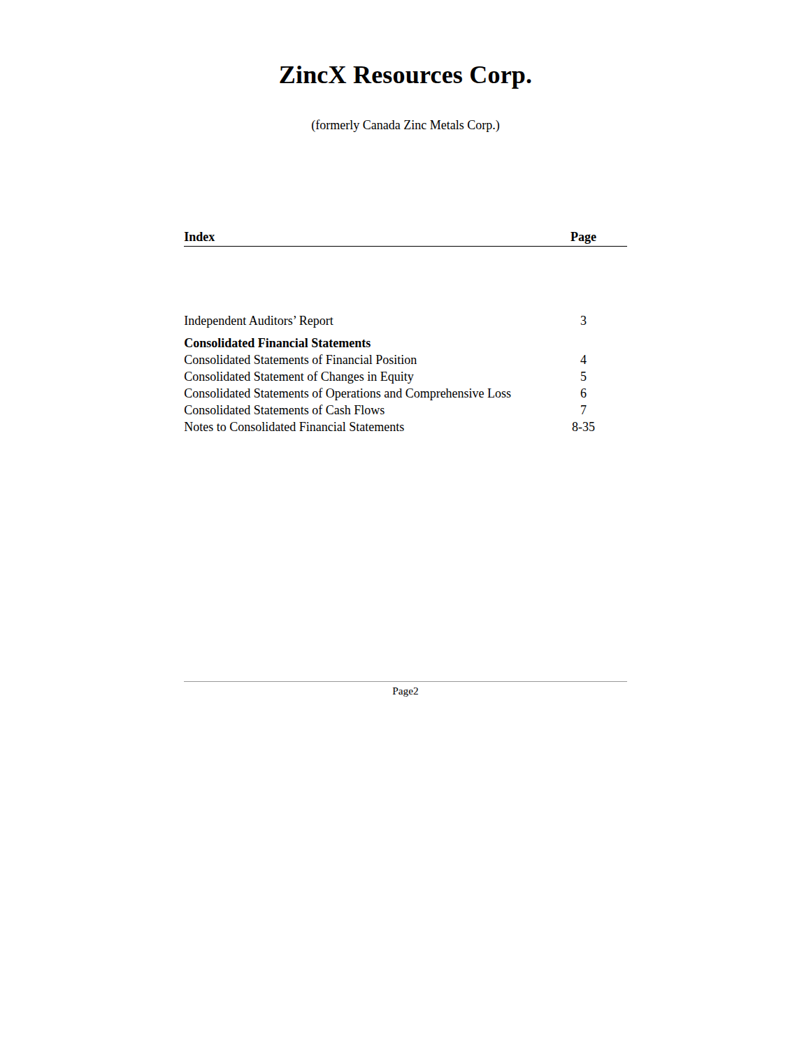ZincX Resources Corp.
(formerly Canada Zinc Metals Corp.)
| Index | Page |
| --- | --- |
| Independent Auditors’ Report | 3 |
| Consolidated Financial Statements |
| Consolidated Statements of Financial Position | 4 |
| Consolidated Statement of Changes in Equity | 5 |
| Consolidated Statements of Operations and Comprehensive Loss | 6 |
| Consolidated Statements of Cash Flows | 7 |
| Notes to Consolidated Financial Statements | 8-35 |
Page2